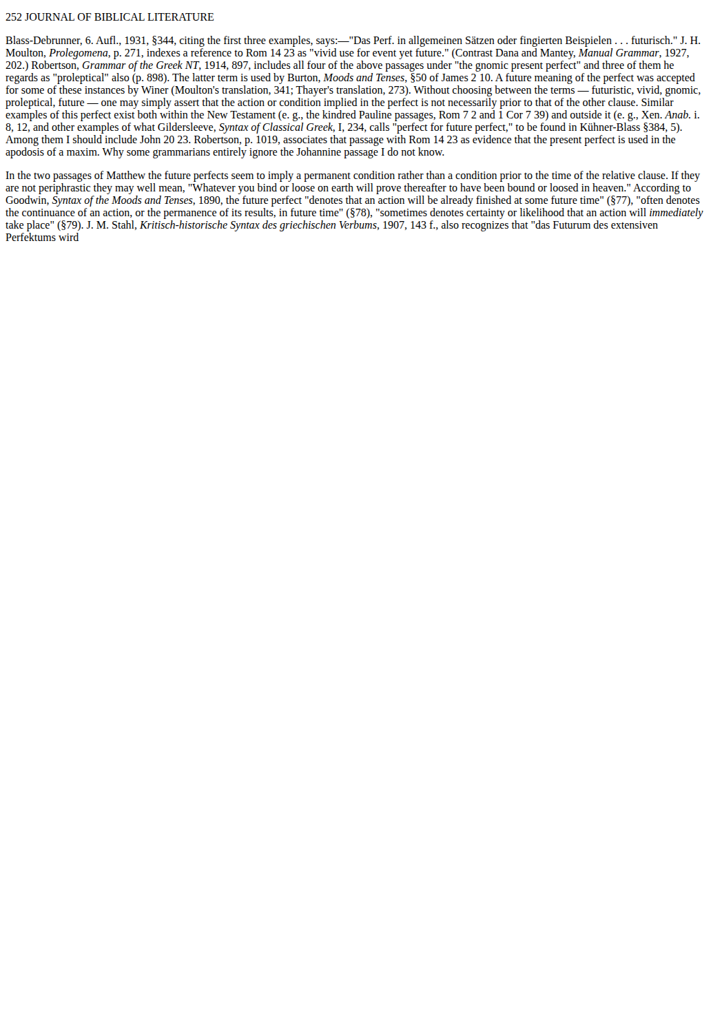252 JOURNAL OF BIBLICAL LITERATURE
Blass-Debrunner, 6. Aufl., 1931, §344, citing the first three examples, says:—"Das Perf. in allgemeinen Sätzen oder fingierten Beispielen . . . futurisch." J. H. Moulton, Prolegomena, p. 271, indexes a reference to Rom 14 23 as "vivid use for event yet future." (Contrast Dana and Mantey, Manual Grammar, 1927, 202.) Robertson, Grammar of the Greek NT, 1914, 897, includes all four of the above passages under "the gnomic present perfect" and three of them he regards as "proleptical" also (p. 898). The latter term is used by Burton, Moods and Tenses, §50 of James 2 10. A future meaning of the perfect was accepted for some of these instances by Winer (Moulton's translation, 341; Thayer's translation, 273). Without choosing between the terms — futuristic, vivid, gnomic, proleptical, future — one may simply assert that the action or condition implied in the perfect is not necessarily prior to that of the other clause. Similar examples of this perfect exist both within the New Testament (e. g., the kindred Pauline passages, Rom 7 2 and 1 Cor 7 39) and outside it (e. g., Xen. Anab. i. 8, 12, and other examples of what Gildersleeve, Syntax of Classical Greek, I, 234, calls "perfect for future perfect," to be found in Kühner-Blass §384, 5). Among them I should include John 20 23. Robertson, p. 1019, associates that passage with Rom 14 23 as evidence that the present perfect is used in the apodosis of a maxim. Why some grammarians entirely ignore the Johannine passage I do not know.
In the two passages of Matthew the future perfects seem to imply a permanent condition rather than a condition prior to the time of the relative clause. If they are not periphrastic they may well mean, "Whatever you bind or loose on earth will prove thereafter to have been bound or loosed in heaven." According to Goodwin, Syntax of the Moods and Tenses, 1890, the future perfect "denotes that an action will be already finished at some future time" (§77), "often denotes the continuance of an action, or the permanence of its results, in future time" (§78), "sometimes denotes certainty or likelihood that an action will immediately take place" (§79). J. M. Stahl, Kritisch-historische Syntax des griechischen Verbums, 1907, 143 f., also recognizes that "das Futurum des extensiven Perfektums wird